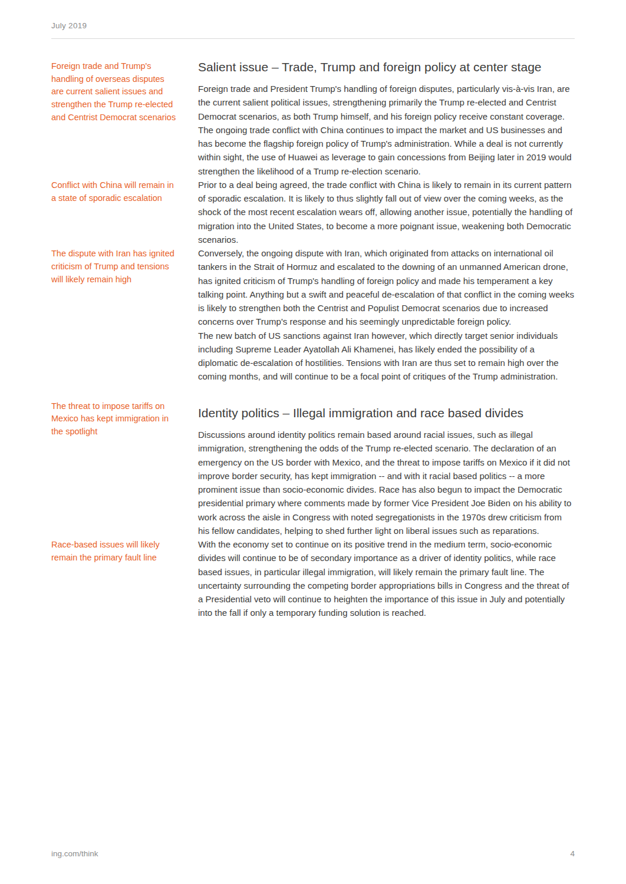July 2019
Foreign trade and Trump's handling of overseas disputes are current salient issues and strengthen the Trump re-elected and Centrist Democrat scenarios
Salient issue – Trade, Trump and foreign policy at center stage
Foreign trade and President Trump's handling of foreign disputes, particularly vis-à-vis Iran, are the current salient political issues, strengthening primarily the Trump re-elected and Centrist Democrat scenarios, as both Trump himself, and his foreign policy receive constant coverage. The ongoing trade conflict with China continues to impact the market and US businesses and has become the flagship foreign policy of Trump's administration. While a deal is not currently within sight, the use of Huawei as leverage to gain concessions from Beijing later in 2019 would strengthen the likelihood of a Trump re-election scenario.
Conflict with China will remain in a state of sporadic escalation
Prior to a deal being agreed, the trade conflict with China is likely to remain in its current pattern of sporadic escalation. It is likely to thus slightly fall out of view over the coming weeks, as the shock of the most recent escalation wears off, allowing another issue, potentially the handling of migration into the United States, to become a more poignant issue, weakening both Democratic scenarios.
The dispute with Iran has ignited criticism of Trump and tensions will likely remain high
Conversely, the ongoing dispute with Iran, which originated from attacks on international oil tankers in the Strait of Hormuz and escalated to the downing of an unmanned American drone, has ignited criticism of Trump's handling of foreign policy and made his temperament a key talking point. Anything but a swift and peaceful de-escalation of that conflict in the coming weeks is likely to strengthen both the Centrist and Populist Democrat scenarios due to increased concerns over Trump's response and his seemingly unpredictable foreign policy.
The new batch of US sanctions against Iran however, which directly target senior individuals including Supreme Leader Ayatollah Ali Khamenei, has likely ended the possibility of a diplomatic de-escalation of hostilities. Tensions with Iran are thus set to remain high over the coming months, and will continue to be a focal point of critiques of the Trump administration.
The threat to impose tariffs on Mexico has kept immigration in the spotlight
Identity politics – Illegal immigration and race based divides
Discussions around identity politics remain based around racial issues, such as illegal immigration, strengthening the odds of the Trump re-elected scenario. The declaration of an emergency on the US border with Mexico, and the threat to impose tariffs on Mexico if it did not improve border security, has kept immigration -- and with it racial based politics -- a more prominent issue than socio-economic divides. Race has also begun to impact the Democratic presidential primary where comments made by former Vice President Joe Biden on his ability to work across the aisle in Congress with noted segregationists in the 1970s drew criticism from his fellow candidates, helping to shed further light on liberal issues such as reparations.
Race-based issues will likely remain the primary fault line
With the economy set to continue on its positive trend in the medium term, socio-economic divides will continue to be of secondary importance as a driver of identity politics, while race based issues, in particular illegal immigration, will likely remain the primary fault line. The uncertainty surrounding the competing border appropriations bills in Congress and the threat of a Presidential veto will continue to heighten the importance of this issue in July and potentially into the fall if only a temporary funding solution is reached.
ing.com/think 4